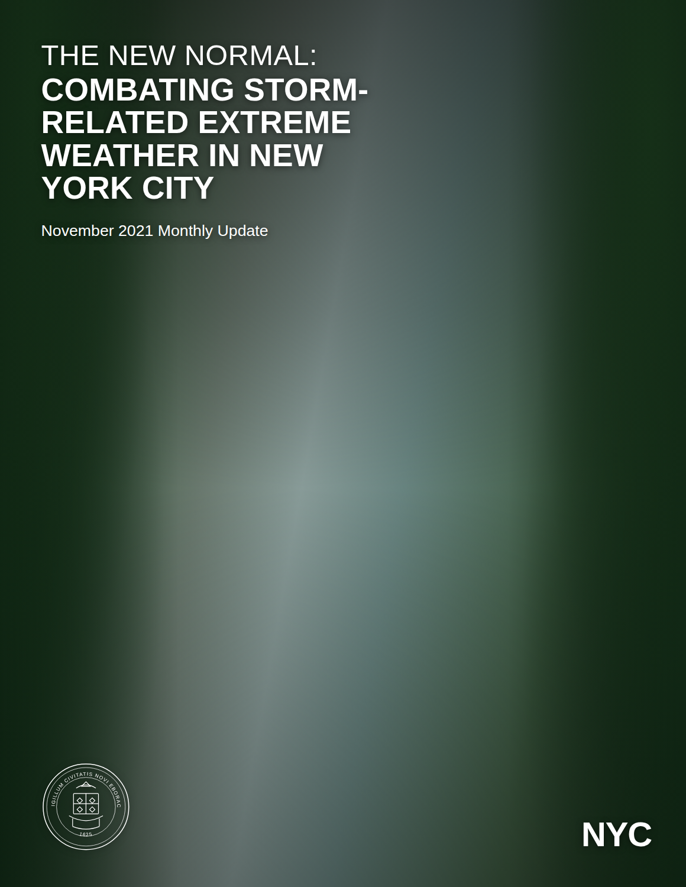The New Normal:
Combating Storm-Related Extreme Weather in New York City
November 2021 Monthly Update
SIGILLUM CIVITATIS NOVI EBORACI 1625
NYC
Document cover page